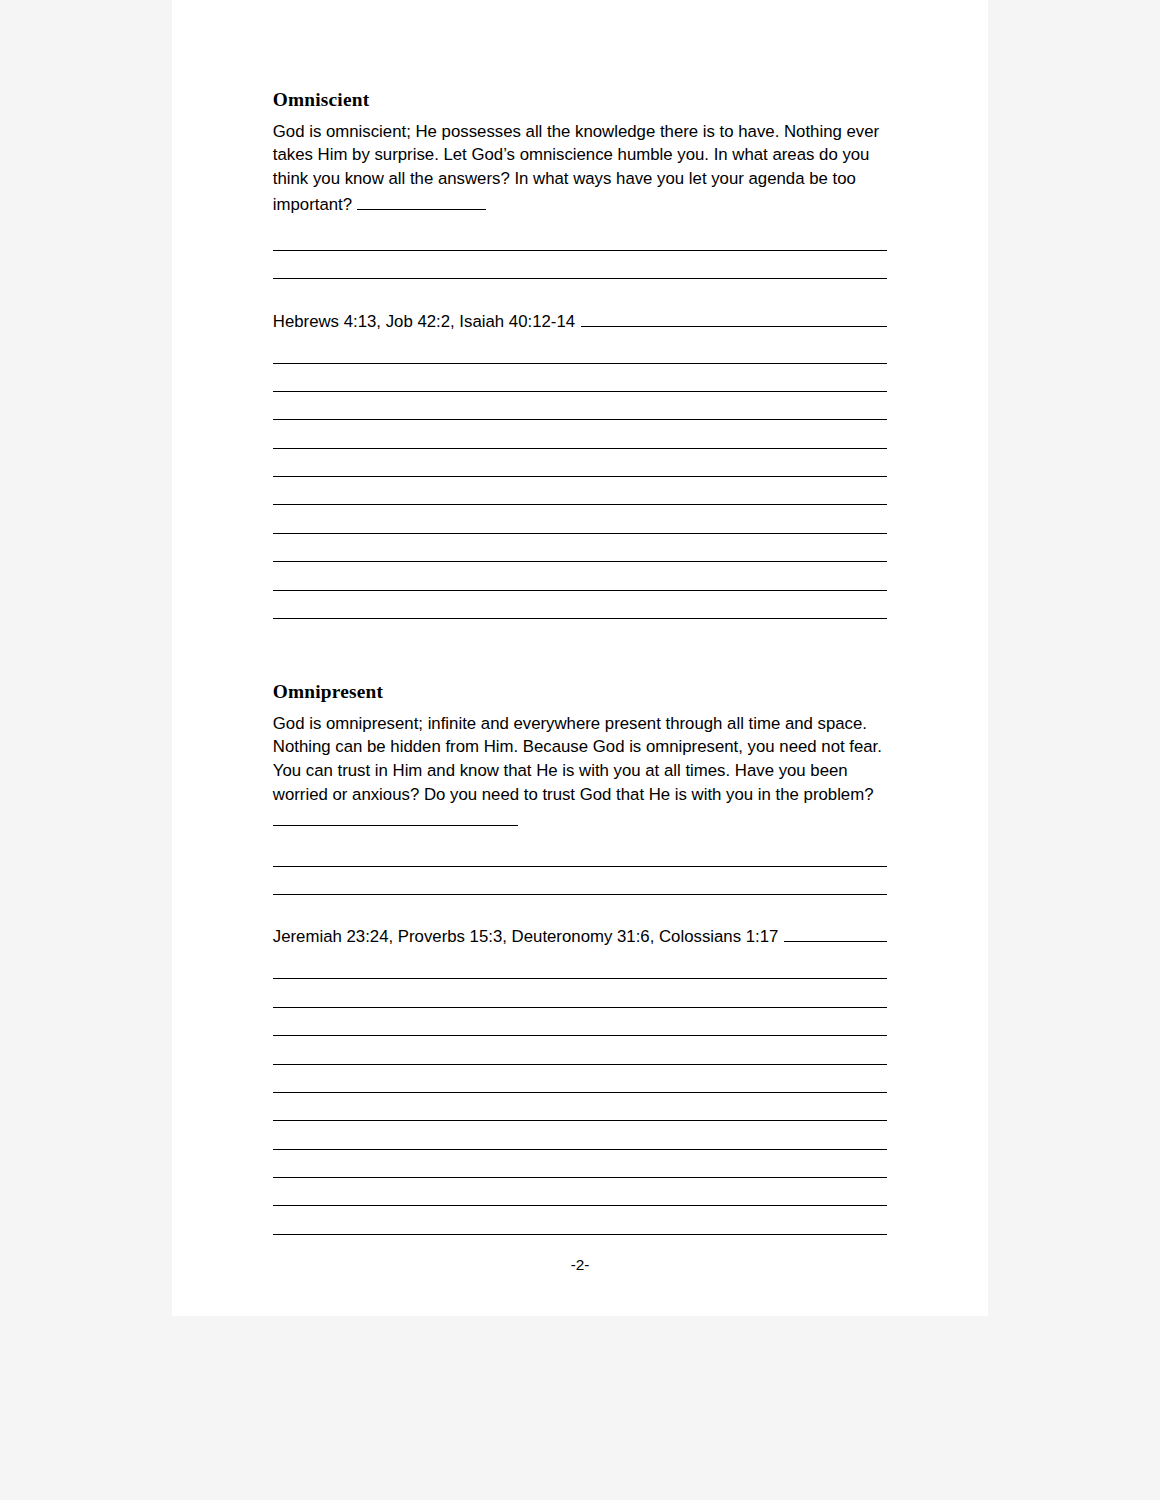Omniscient
God is omniscient; He possesses all the knowledge there is to have. Nothing ever takes Him by surprise. Let God’s omniscience humble you. In what areas do you think you know all the answers? In what ways have you let your agenda be too important?
Hebrews 4:13, Job 42:2, Isaiah 40:12-14
Omnipresent
God is omnipresent; infinite and everywhere present through all time and space. Nothing can be hidden from Him. Because God is omnipresent, you need not fear. You can trust in Him and know that He is with you at all times. Have you been worried or anxious? Do you need to trust God that He is with you in the problem?
Jeremiah 23:24, Proverbs 15:3, Deuteronomy 31:6, Colossians 1:17
-2-